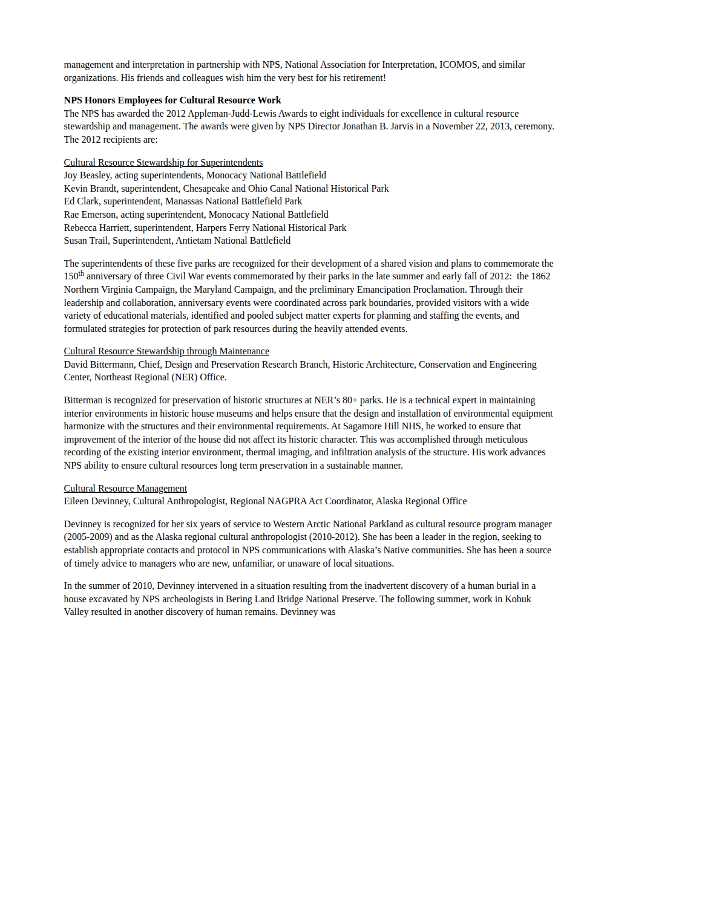management and interpretation in partnership with NPS, National Association for Interpretation, ICOMOS, and similar organizations. His friends and colleagues wish him the very best for his retirement!
NPS Honors Employees for Cultural Resource Work
The NPS has awarded the 2012 Appleman-Judd-Lewis Awards to eight individuals for excellence in cultural resource stewardship and management. The awards were given by NPS Director Jonathan B. Jarvis in a November 22, 2013, ceremony. The 2012 recipients are:
Cultural Resource Stewardship for Superintendents
Joy Beasley, acting superintendents, Monocacy National Battlefield
Kevin Brandt, superintendent, Chesapeake and Ohio Canal National Historical Park
Ed Clark, superintendent, Manassas National Battlefield Park
Rae Emerson, acting superintendent, Monocacy National Battlefield
Rebecca Harriett, superintendent, Harpers Ferry National Historical Park
Susan Trail, Superintendent, Antietam National Battlefield
The superintendents of these five parks are recognized for their development of a shared vision and plans to commemorate the 150th anniversary of three Civil War events commemorated by their parks in the late summer and early fall of 2012: the 1862 Northern Virginia Campaign, the Maryland Campaign, and the preliminary Emancipation Proclamation. Through their leadership and collaboration, anniversary events were coordinated across park boundaries, provided visitors with a wide variety of educational materials, identified and pooled subject matter experts for planning and staffing the events, and formulated strategies for protection of park resources during the heavily attended events.
Cultural Resource Stewardship through Maintenance
David Bittermann, Chief, Design and Preservation Research Branch, Historic Architecture, Conservation and Engineering Center, Northeast Regional (NER) Office.
Bitterman is recognized for preservation of historic structures at NER’s 80+ parks. He is a technical expert in maintaining interior environments in historic house museums and helps ensure that the design and installation of environmental equipment harmonize with the structures and their environmental requirements. At Sagamore Hill NHS, he worked to ensure that improvement of the interior of the house did not affect its historic character. This was accomplished through meticulous recording of the existing interior environment, thermal imaging, and infiltration analysis of the structure. His work advances NPS ability to ensure cultural resources long term preservation in a sustainable manner.
Cultural Resource Management
Eileen Devinney, Cultural Anthropologist, Regional NAGPRA Act Coordinator, Alaska Regional Office
Devinney is recognized for her six years of service to Western Arctic National Parkland as cultural resource program manager (2005-2009) and as the Alaska regional cultural anthropologist (2010-2012). She has been a leader in the region, seeking to establish appropriate contacts and protocol in NPS communications with Alaska’s Native communities. She has been a source of timely advice to managers who are new, unfamiliar, or unaware of local situations.
In the summer of 2010, Devinney intervened in a situation resulting from the inadvertent discovery of a human burial in a house excavated by NPS archeologists in Bering Land Bridge National Preserve. The following summer, work in Kobuk Valley resulted in another discovery of human remains. Devinney was